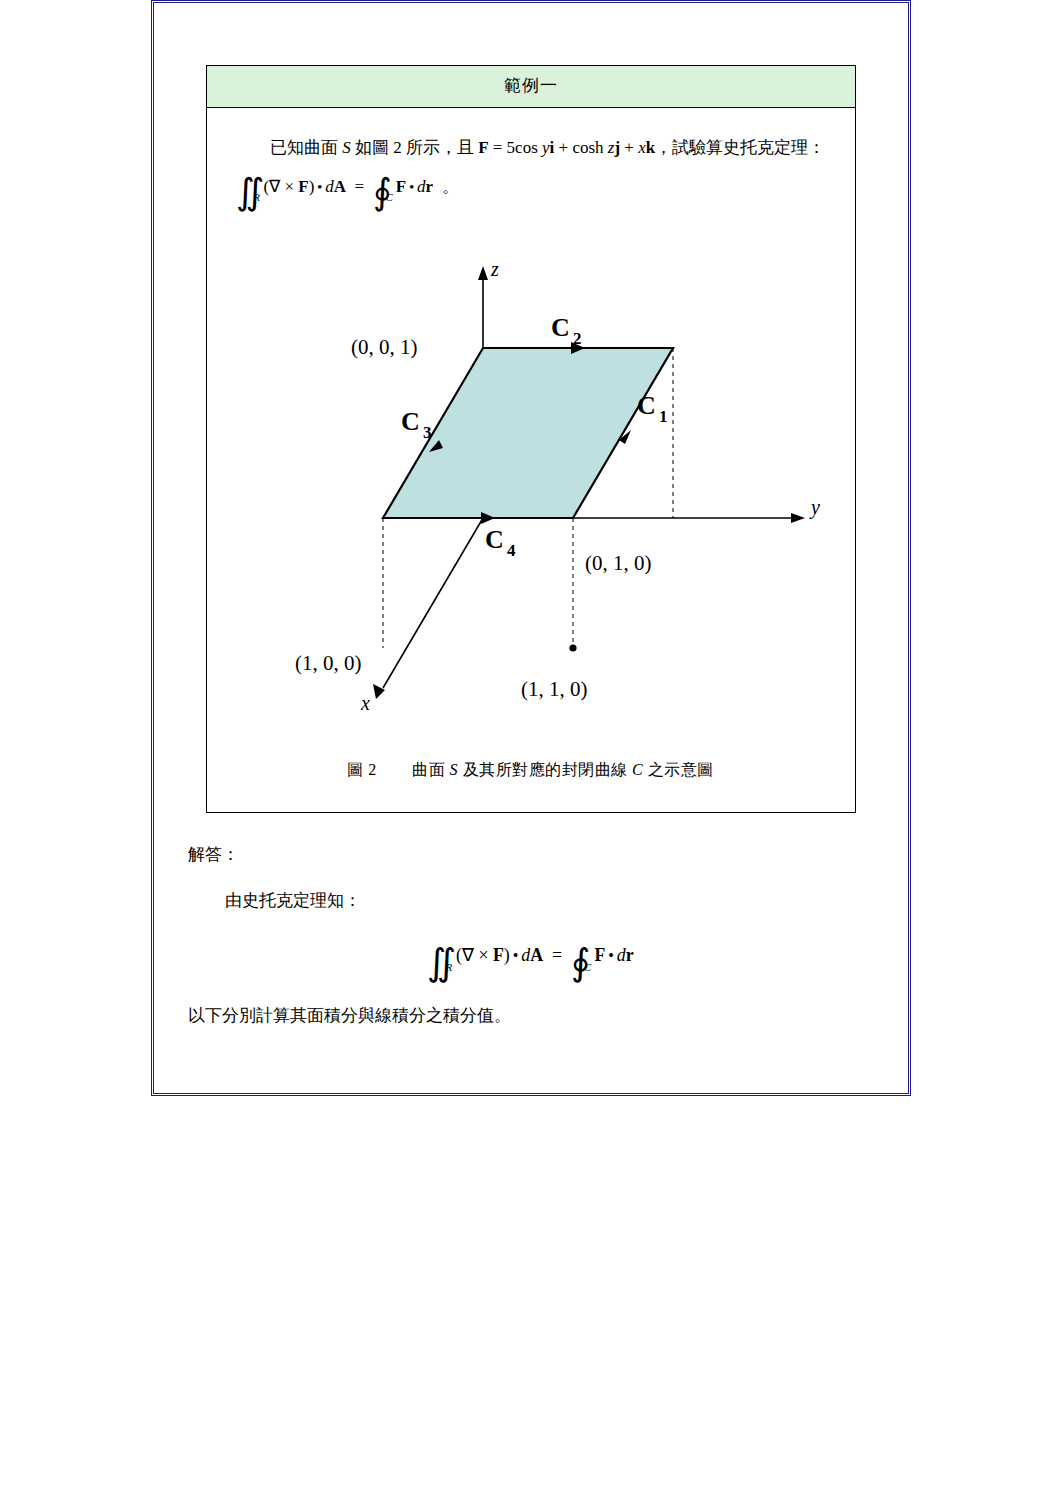範例一
已知曲面 S 如圖 2 所示，且 F = 5cos yi + cosh zj + xk，試驗算史托克定理：
∬R(∇ × F)•dA = ∮CF•dr 。
z y x C 1 C 2 C 3 C 4 (0, 0, 1) (0, 1, 0) (1, 0, 0) (1, 1, 0)
圖 2 曲面 S 及其所對應的封閉曲線 C 之示意圖
解答：
由史托克定理知：
∬R(∇ × F)•dA = ∮CF•dr
以下分別計算其面積分與線積分之積分值。